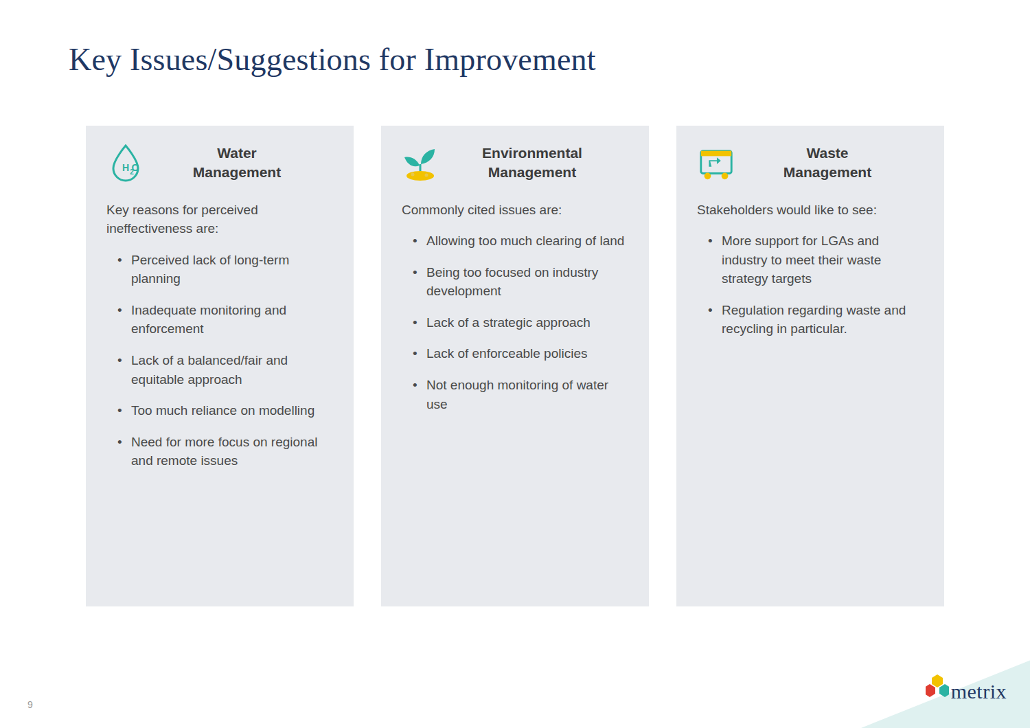Key Issues/Suggestions for Improvement
H 2 O
Water
Management
Key reasons for perceived ineffectiveness are:
Perceived lack of long-term planning
Inadequate monitoring and enforcement
Lack of a balanced/fair and equitable approach
Too much reliance on modelling
Need for more focus on regional and remote issues
Environmental
Management
Commonly cited issues are:
Allowing too much clearing of land
Being too focused on industry development
Lack of a strategic approach
Lack of enforceable policies
Not enough monitoring of water use
Waste
Management
Stakeholders would like to see:
More support for LGAs and industry to meet their waste strategy targets
Regulation regarding waste and recycling in particular.
9
metrix